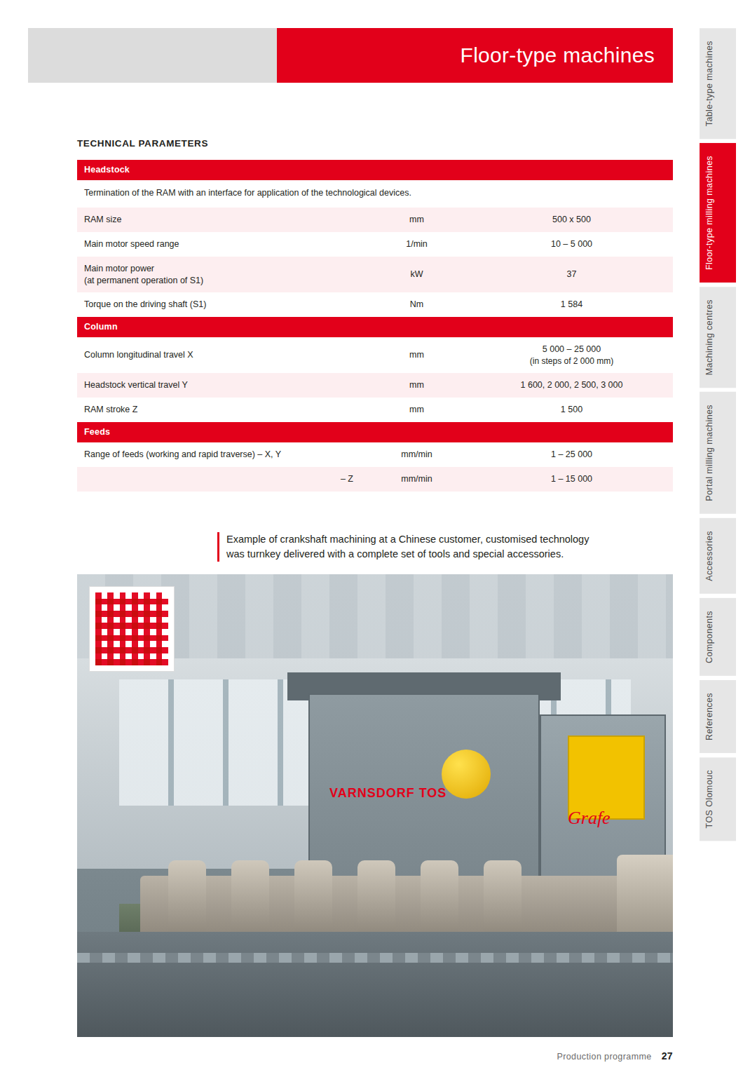Table-type machines
Floor-type milling machines
Machining centres
Portal milling machines
Accessories
Components
References
TOS Olomouc
Floor-type machines
TECHNICAL PARAMETERS
| Headstock |
| Termination of the RAM with an interface for application of the technological devices. |
| RAM size | mm | 500 x 500 |
| Main motor speed range | 1/min | 10 – 5 000 |
| Main motor power (at permanent operation of S1) | kW | 37 |
| Torque on the driving shaft (S1) | Nm | 1 584 |
| Column |
| Column longitudinal travel X | mm | 5 000 – 25 000 (in steps of 2 000 mm) |
| Headstock vertical travel Y | mm | 1 600, 2 000, 2 500, 3 000 |
| RAM stroke Z | mm | 1 500 |
| Feeds |
| Range of feeds (working and rapid traverse) – X, Y | mm/min | 1 – 25 000 |
| – Z | mm/min | 1 – 15 000 |
Example of crankshaft machining at a Chinese customer, customised technology
was turnkey delivered with a complete set of tools and special accessories.
VARNSDORF TOS
Grafe
Production programme 27